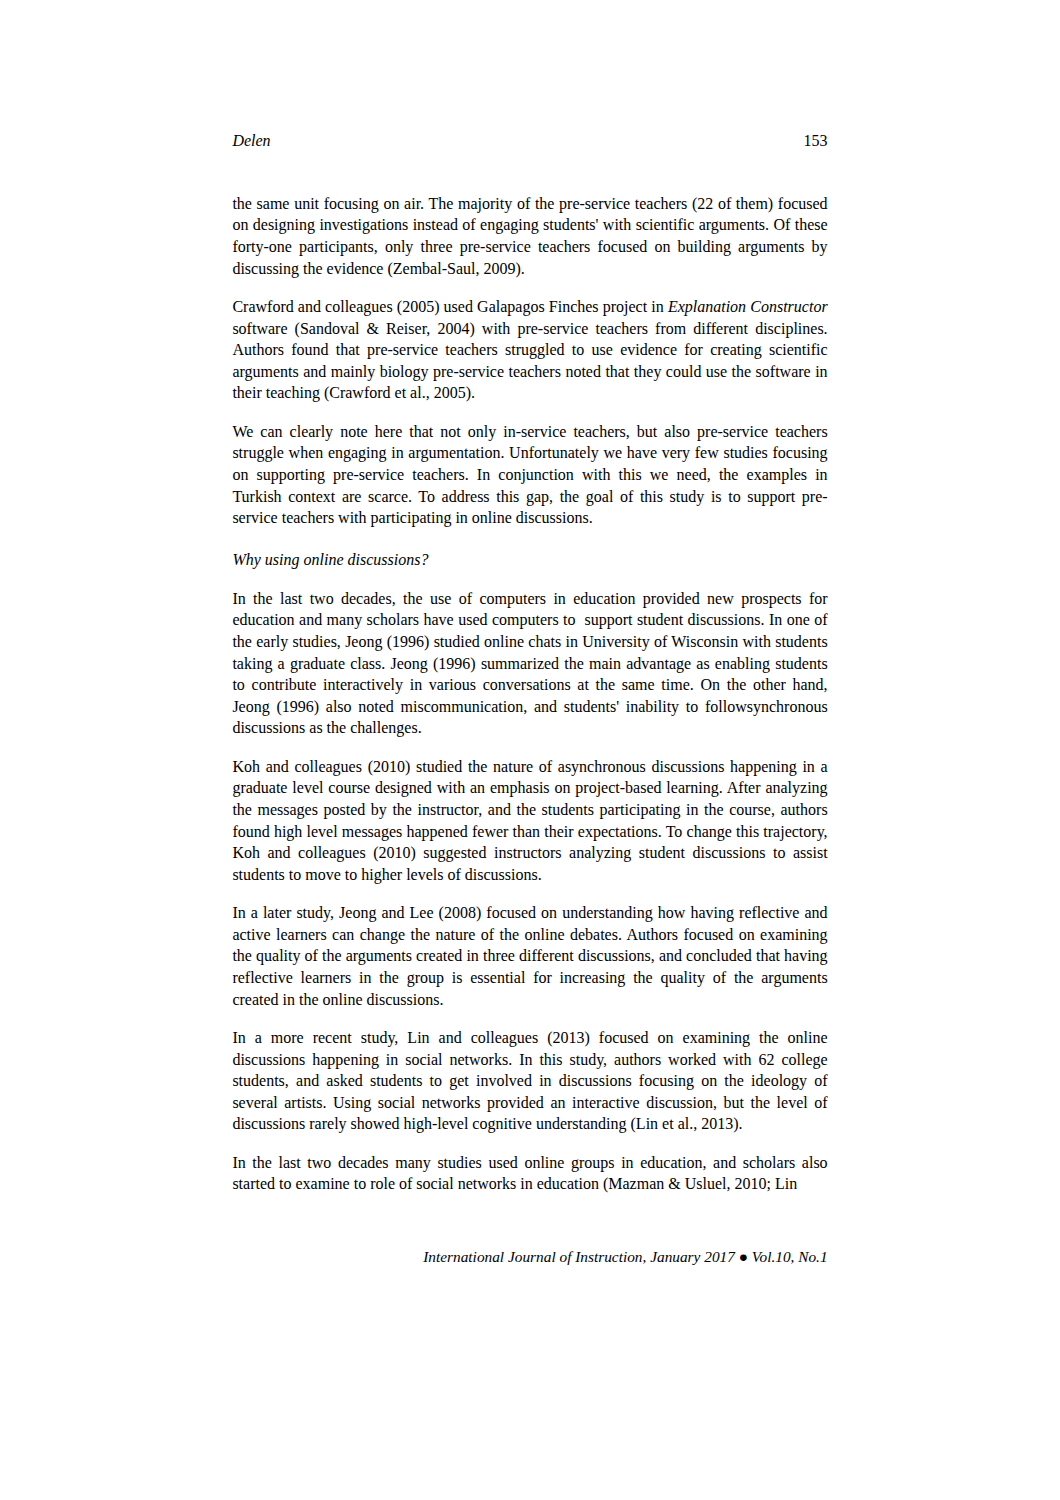Delen 153
the same unit focusing on air. The majority of the pre-service teachers (22 of them) focused on designing investigations instead of engaging students' with scientific arguments. Of these forty-one participants, only three pre-service teachers focused on building arguments by discussing the evidence (Zembal-Saul, 2009).
Crawford and colleagues (2005) used Galapagos Finches project in Explanation Constructor software (Sandoval & Reiser, 2004) with pre-service teachers from different disciplines. Authors found that pre-service teachers struggled to use evidence for creating scientific arguments and mainly biology pre-service teachers noted that they could use the software in their teaching (Crawford et al., 2005).
We can clearly note here that not only in-service teachers, but also pre-service teachers struggle when engaging in argumentation. Unfortunately we have very few studies focusing on supporting pre-service teachers. In conjunction with this we need, the examples in Turkish context are scarce. To address this gap, the goal of this study is to support pre-service teachers with participating in online discussions.
Why using online discussions?
In the last two decades, the use of computers in education provided new prospects for education and many scholars have used computers to support student discussions. In one of the early studies, Jeong (1996) studied online chats in University of Wisconsin with students taking a graduate class. Jeong (1996) summarized the main advantage as enabling students to contribute interactively in various conversations at the same time. On the other hand, Jeong (1996) also noted miscommunication, and students' inability to followsynchronous discussions as the challenges.
Koh and colleagues (2010) studied the nature of asynchronous discussions happening in a graduate level course designed with an emphasis on project-based learning. After analyzing the messages posted by the instructor, and the students participating in the course, authors found high level messages happened fewer than their expectations. To change this trajectory, Koh and colleagues (2010) suggested instructors analyzing student discussions to assist students to move to higher levels of discussions.
In a later study, Jeong and Lee (2008) focused on understanding how having reflective and active learners can change the nature of the online debates. Authors focused on examining the quality of the arguments created in three different discussions, and concluded that having reflective learners in the group is essential for increasing the quality of the arguments created in the online discussions.
In a more recent study, Lin and colleagues (2013) focused on examining the online discussions happening in social networks. In this study, authors worked with 62 college students, and asked students to get involved in discussions focusing on the ideology of several artists. Using social networks provided an interactive discussion, but the level of discussions rarely showed high-level cognitive understanding (Lin et al., 2013).
In the last two decades many studies used online groups in education, and scholars also started to examine to role of social networks in education (Mazman & Usluel, 2010; Lin
International Journal of Instruction, January 2017 ● Vol.10, No.1